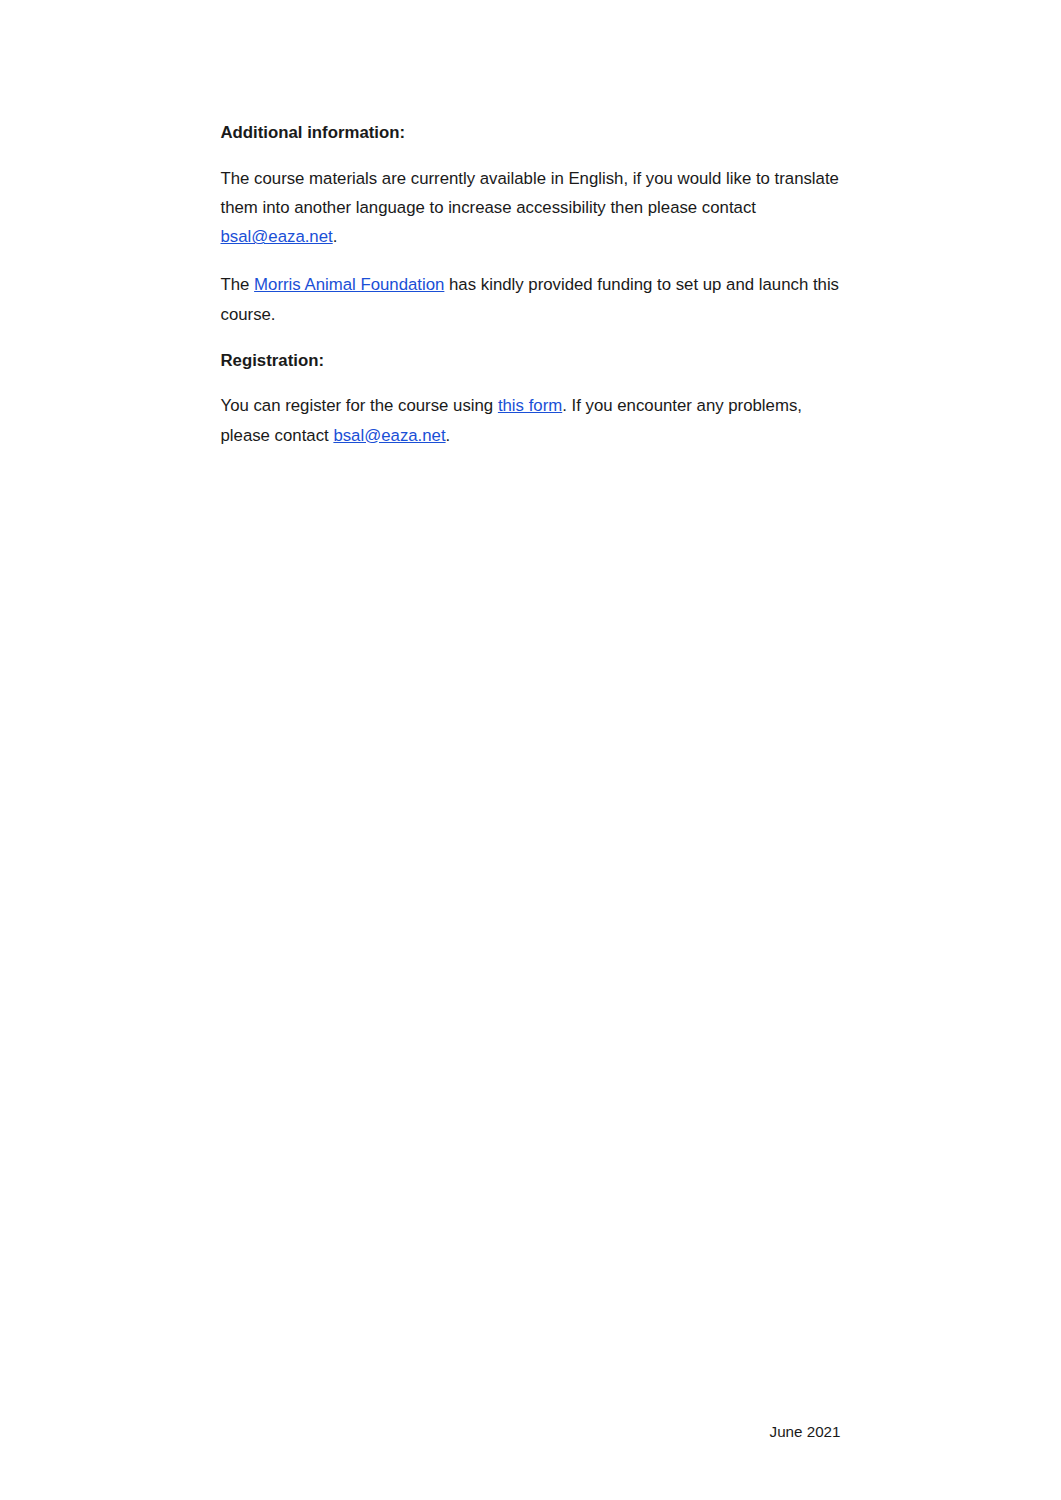Additional information:
The course materials are currently available in English, if you would like to translate them into another language to increase accessibility then please contact bsal@eaza.net.
The Morris Animal Foundation has kindly provided funding to set up and launch this course.
Registration:
You can register for the course using this form. If you encounter any problems, please contact bsal@eaza.net.
June 2021